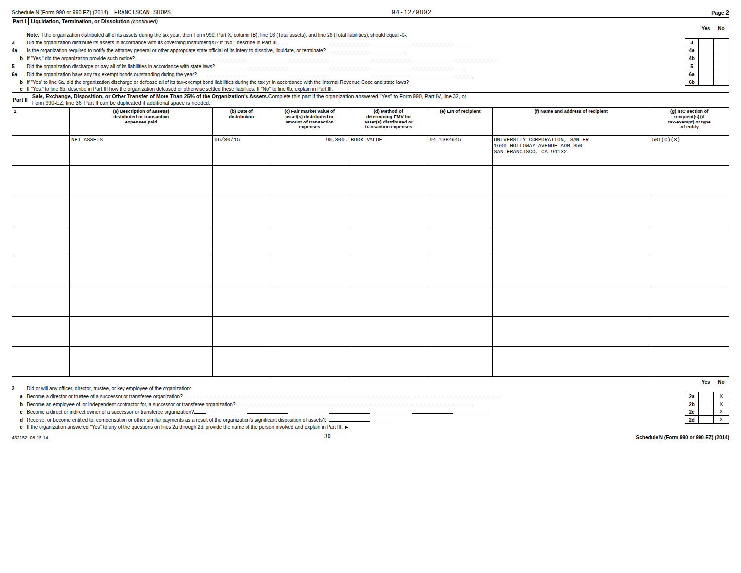Schedule N (Form 990 or 990-EZ) (2014) FRANCISCAN SHOPS
94-1279802
Page 2
Part I
Liquidation, Termination, or Dissolution (continued)
| | | Yes | No |
| | | Note. If the organization distributed all of its assets during the tax year, then Form 990, Part X, column (B), line 16 (Total assets), and line 26 (Total liabilities), should equal -0-. | | | |
| 3 | | Did the organization distribute its assets in accordance with its governing instrument(s)? If "No," describe in Part III | 3 | | |
| 4a | | Is the organization required to notify the attorney general or other appropriate state official of its intent to dissolve, liquidate, or terminate? | 4a | | |
| | b | If "Yes," did the organization provide such notice? | 4b | | |
| 5 | | Did the organization discharge or pay all of its liabilities in accordance with state laws? | 5 | | |
| 6a | | Did the organization have any tax-exempt bonds outstanding during the year? | 6a | | |
| | b | If "Yes" to line 6a, did the organization discharge or defease all of its tax-exempt bond liabilities during the tax yr in accordance with the Internal Revenue Code and state laws? | 6b | | |
| | c | If "Yes," to line 6b, describe in Part III how the organization defeased or otherwise settled these liabilities. If "No" to line 6b, explain in Part III. |
Part II
Sale, Exchange, Disposition, or Other Transfer of More Than 25% of the Organization's Assets. Complete this part if the organization answered "Yes" to Form 990, Part IV, line 32, or
Form 990-EZ, line 36. Part II can be duplicated if additional space is needed.
| 1 | (a) Description of asset(s) distributed or transaction expenses paid | (b) Date of distribution | (c) Fair market value of asset(s) distributed or amount of transaction expenses | (d) Method of determining FMV for asset(s) distributed or transaction expenses | (e) EIN of recipient | (f) Name and address of recipient | (g) IRC section of recipient(s) (if tax-exempt) or type of entity |
| | NET ASSETS | 06/30/15 | 90,300. | BOOK VALUE | 94-1384645 | UNIVERSITY CORPORATION, SAN FR 1600 HOLLOWAY AVENUE ADM 350 SAN FRANCISCO, CA 94132 | 501(C)(3) |
| | | Yes | No |
| 2 | | Did or will any officer, director, trustee, or key employee of the organization: | | | |
| | a | Become a director or trustee of a successor or transferee organization? | 2a | | X |
| | b | Become an employee of, or independent contractor for, a successor or transferee organization? | 2b | | X |
| | c | Become a direct or indirect owner of a successor or transferee organization? | 2c | | X |
| | d | Receive, or become entitled to, compensation or other similar payments as a result of the organization's significant disposition of assets? | 2d | | X |
| | e | If the organization answered "Yes" to any of the questions on lines 2a through 2d, provide the name of the person involved and explain in Part III. ► |
432152 08-15-14
30
Schedule N (Form 990 or 990-EZ) (2014)